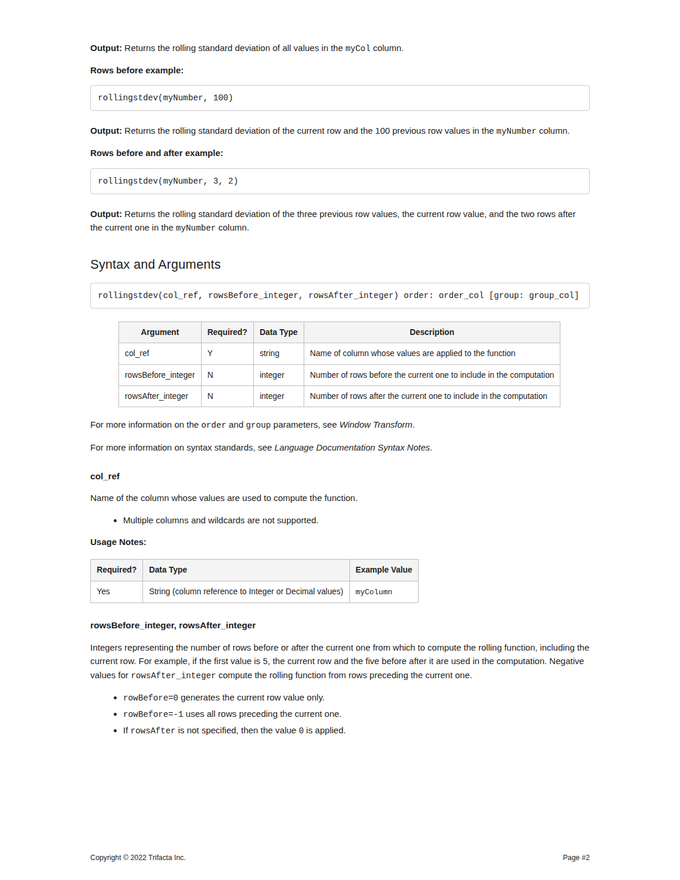Output: Returns the rolling standard deviation of all values in the myCol column.
Rows before example:
rollingstdev(myNumber, 100)
Output: Returns the rolling standard deviation of the current row and the 100 previous row values in the myNumber column.
Rows before and after example:
rollingstdev(myNumber, 3, 2)
Output: Returns the rolling standard deviation of the three previous row values, the current row value, and the two rows after the current one in the myNumber column.
Syntax and Arguments
rollingstdev(col_ref, rowsBefore_integer, rowsAfter_integer) order: order_col [group: group_col]
| Argument | Required? | Data Type | Description |
| --- | --- | --- | --- |
| col_ref | Y | string | Name of column whose values are applied to the function |
| rowsBefore_integer | N | integer | Number of rows before the current one to include in the computation |
| rowsAfter_integer | N | integer | Number of rows after the current one to include in the computation |
For more information on the order and group parameters, see Window Transform.
For more information on syntax standards, see Language Documentation Syntax Notes.
col_ref
Name of the column whose values are used to compute the function.
Multiple columns and wildcards are not supported.
Usage Notes:
| Required? | Data Type | Example Value |
| --- | --- | --- |
| Yes | String (column reference to Integer or Decimal values) | myColumn |
rowsBefore_integer, rowsAfter_integer
Integers representing the number of rows before or after the current one from which to compute the rolling function, including the current row. For example, if the first value is 5, the current row and the five before after it are used in the computation. Negative values for rowsAfter_integer compute the rolling function from rows preceding the current one.
rowBefore=0 generates the current row value only.
rowBefore=-1 uses all rows preceding the current one.
If rowsAfter is not specified, then the value 0 is applied.
Copyright © 2022 Trifacta Inc.
Page #2